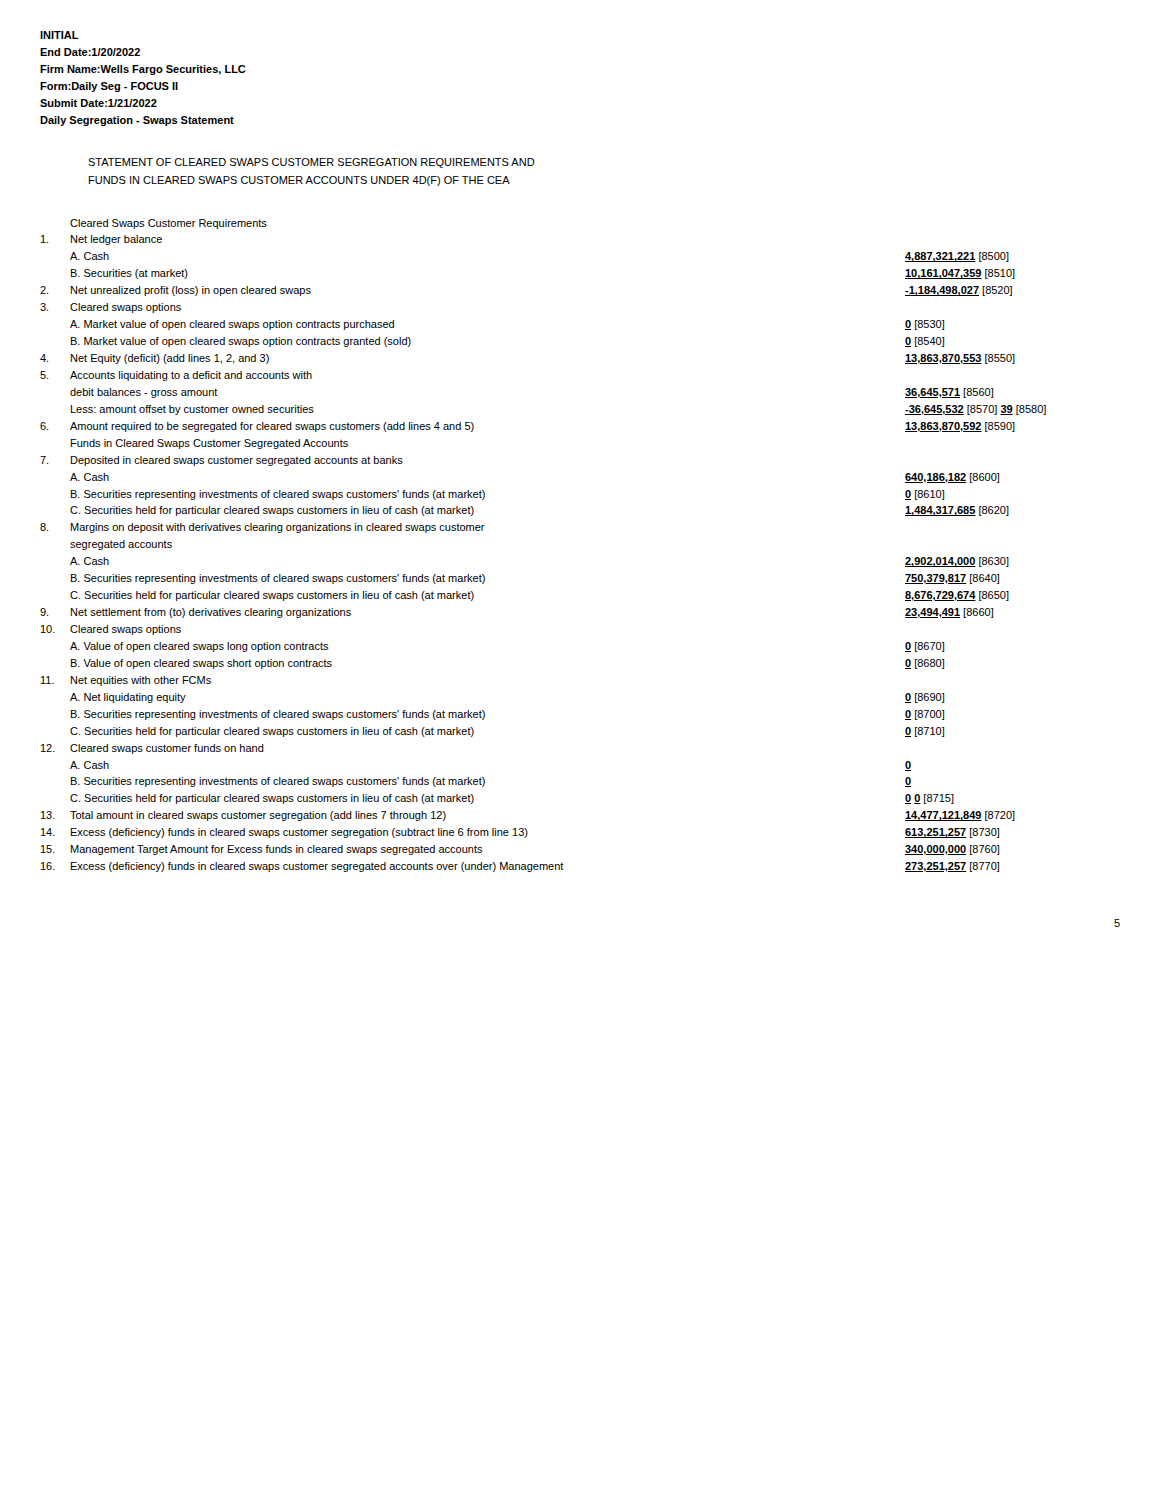INITIAL
End Date:1/20/2022
Firm Name:Wells Fargo Securities, LLC
Form:Daily Seg - FOCUS II
Submit Date:1/21/2022
Daily Segregation - Swaps Statement
STATEMENT OF CLEARED SWAPS CUSTOMER SEGREGATION REQUIREMENTS AND
FUNDS IN CLEARED SWAPS CUSTOMER ACCOUNTS UNDER 4D(F) OF THE CEA
| | Cleared Swaps Customer Requirements | |
| 1. | Net ledger balance | |
| | A. Cash | 4,887,321,221 [8500] |
| | B. Securities (at market) | 10,161,047,359 [8510] |
| 2. | Net unrealized profit (loss) in open cleared swaps | -1,184,498,027 [8520] |
| 3. | Cleared swaps options | |
| | A. Market value of open cleared swaps option contracts purchased | 0 [8530] |
| | B. Market value of open cleared swaps option contracts granted (sold) | 0 [8540] |
| 4. | Net Equity (deficit) (add lines 1, 2, and 3) | 13,863,870,553 [8550] |
| 5. | Accounts liquidating to a deficit and accounts with | |
| | debit balances - gross amount | 36,645,571 [8560] |
| | Less: amount offset by customer owned securities | -36,645,532 [8570] 39 [8580] |
| 6. | Amount required to be segregated for cleared swaps customers (add lines 4 and 5) | 13,863,870,592 [8590] |
| | Funds in Cleared Swaps Customer Segregated Accounts | |
| 7. | Deposited in cleared swaps customer segregated accounts at banks | |
| | A. Cash | 640,186,182 [8600] |
| | B. Securities representing investments of cleared swaps customers' funds (at market) | 0 [8610] |
| | C. Securities held for particular cleared swaps customers in lieu of cash (at market) | 1,484,317,685 [8620] |
| 8. | Margins on deposit with derivatives clearing organizations in cleared swaps customer | |
| | segregated accounts | |
| | A. Cash | 2,902,014,000 [8630] |
| | B. Securities representing investments of cleared swaps customers' funds (at market) | 750,379,817 [8640] |
| | C. Securities held for particular cleared swaps customers in lieu of cash (at market) | 8,676,729,674 [8650] |
| 9. | Net settlement from (to) derivatives clearing organizations | 23,494,491 [8660] |
| 10. | Cleared swaps options | |
| | A. Value of open cleared swaps long option contracts | 0 [8670] |
| | B. Value of open cleared swaps short option contracts | 0 [8680] |
| 11. | Net equities with other FCMs | |
| | A. Net liquidating equity | 0 [8690] |
| | B. Securities representing investments of cleared swaps customers' funds (at market) | 0 [8700] |
| | C. Securities held for particular cleared swaps customers in lieu of cash (at market) | 0 [8710] |
| 12. | Cleared swaps customer funds on hand | |
| | A. Cash | 0 |
| | B. Securities representing investments of cleared swaps customers' funds (at market) | 0 |
| | C. Securities held for particular cleared swaps customers in lieu of cash (at market) | 0 0 [8715] |
| 13. | Total amount in cleared swaps customer segregation (add lines 7 through 12) | 14,477,121,849 [8720] |
| 14. | Excess (deficiency) funds in cleared swaps customer segregation (subtract line 6 from line 13) | 613,251,257 [8730] |
| 15. | Management Target Amount for Excess funds in cleared swaps segregated accounts | 340,000,000 [8760] |
| 16. | Excess (deficiency) funds in cleared swaps customer segregated accounts over (under) Management | 273,251,257 [8770] |
5